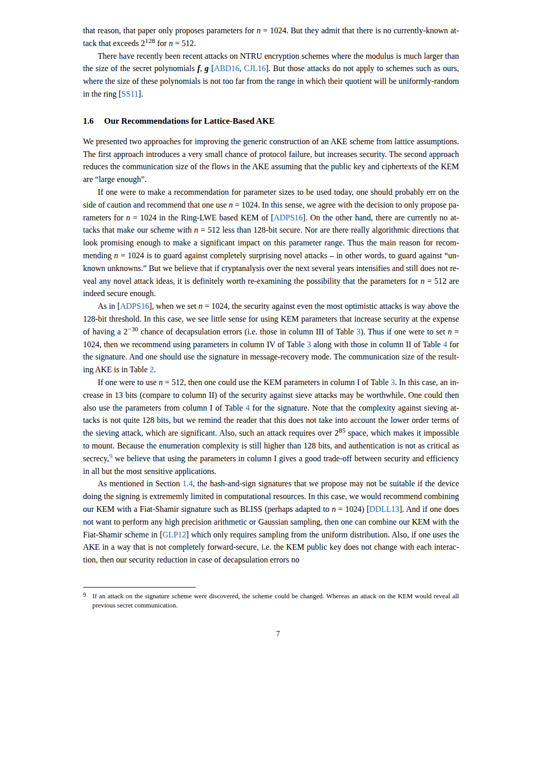that reason, that paper only proposes parameters for n = 1024. But they admit that there is no currently-known attack that exceeds 2128 for n = 512.
There have recently been recent attacks on NTRU encryption schemes where the modulus is much larger than the size of the secret polynomials f, g [ABD16, CJL16]. But those attacks do not apply to schemes such as ours, where the size of these polynomials is not too far from the range in which their quotient will be uniformly-random in the ring [SS11].
1.6 Our Recommendations for Lattice-Based AKE
We presented two approaches for improving the generic construction of an AKE scheme from lattice assumptions. The first approach introduces a very small chance of protocol failure, but increases security. The second approach reduces the communication size of the flows in the AKE assuming that the public key and ciphertexts of the KEM are “large enough”.
If one were to make a recommendation for parameter sizes to be used today, one should probably err on the side of caution and recommend that one use n = 1024. In this sense, we agree with the decision to only propose parameters for n = 1024 in the Ring-LWE based KEM of [ADPS16]. On the other hand, there are currently no attacks that make our scheme with n = 512 less than 128-bit secure. Nor are there really algorithmic directions that look promising enough to make a significant impact on this parameter range. Thus the main reason for recommending n = 1024 is to guard against completely surprising novel attacks – in other words, to guard against “unknown unknowns.” But we believe that if cryptanalysis over the next several years intensifies and still does not reveal any novel attack ideas, it is definitely worth re-examining the possibility that the parameters for n = 512 are indeed secure enough.
As in [ADPS16], when we set n = 1024, the security against even the most optimistic attacks is way above the 128-bit threshold. In this case, we see little sense for using KEM parameters that increase security at the expense of having a 2−30 chance of decapsulation errors (i.e. those in column III of Table 3). Thus if one were to set n = 1024, then we recommend using parameters in column IV of Table 3 along with those in column II of Table 4 for the signature. And one should use the signature in message-recovery mode. The communication size of the resulting AKE is in Table 2.
If one were to use n = 512, then one could use the KEM parameters in column I of Table 3. In this case, an increase in 13 bits (compare to column II) of the security against sieve attacks may be worthwhile. One could then also use the parameters from column I of Table 4 for the signature. Note that the complexity against sieving attacks is not quite 128 bits, but we remind the reader that this does not take into account the lower order terms of the sieving attack, which are significant. Also, such an attack requires over 285 space, which makes it impossible to mount. Because the enumeration complexity is still higher than 128 bits, and authentication is not as critical as secrecy,9 we believe that using the parameters in column I gives a good trade-off between security and efficiency in all but the most sensitive applications.
As mentioned in Section 1.4, the hash-and-sign signatures that we propose may not be suitable if the device doing the signing is extrememly limited in computational resources. In this case, we would recommend combining our KEM with a Fiat-Shamir signature such as BLISS (perhaps adapted to n = 1024) [DDLL13]. And if one does not want to perform any high precision arithmetic or Gaussian sampling, then one can combine our KEM with the Fiat-Shamir scheme in [GLP12] which only requires sampling from the uniform distribution. Also, if one uses the AKE in a way that is not completely forward-secure, i.e. the KEM public key does not change with each interaction, then our security reduction in case of decapsulation errors no
9 If an attack on the signature scheme were discovered, the scheme could be changed. Whereas an attack on the KEM would reveal all previous secret communication.
7